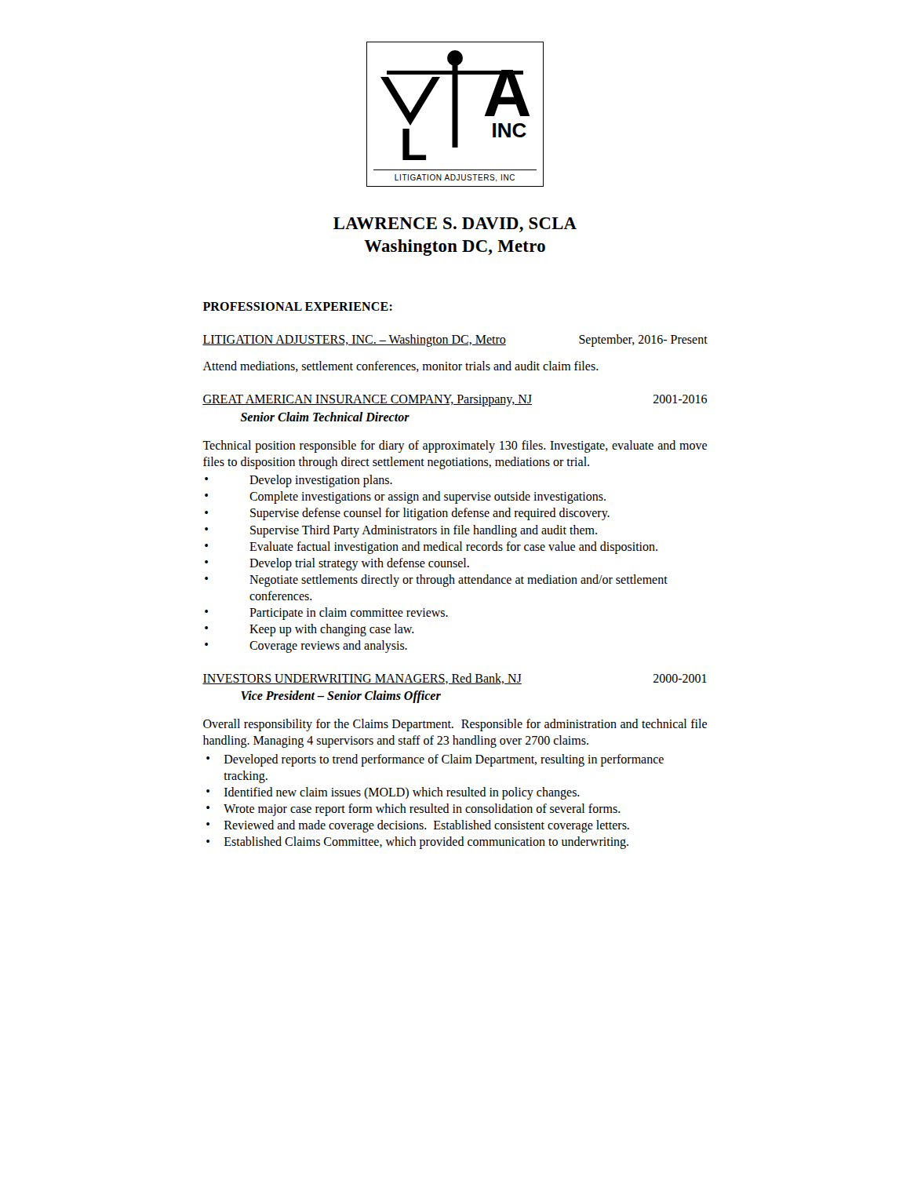A
L
INC
LITIGATION ADJUSTERS, INC
LAWRENCE S. DAVID, SCLA Washington DC, Metro
PROFESSIONAL EXPERIENCE:
LITIGATION ADJUSTERS, INC. – Washington DC, Metro September, 2016- Present
Attend mediations, settlement conferences, monitor trials and audit claim files.
GREAT AMERICAN INSURANCE COMPANY, Parsippany, NJ 2001-2016
Senior Claim Technical Director
Technical position responsible for diary of approximately 130 files. Investigate, evaluate and move files to disposition through direct settlement negotiations, mediations or trial.
Develop investigation plans.
Complete investigations or assign and supervise outside investigations.
Supervise defense counsel for litigation defense and required discovery.
Supervise Third Party Administrators in file handling and audit them.
Evaluate factual investigation and medical records for case value and disposition.
Develop trial strategy with defense counsel.
Negotiate settlements directly or through attendance at mediation and/or settlement conferences.
Participate in claim committee reviews.
Keep up with changing case law.
Coverage reviews and analysis.
INVESTORS UNDERWRITING MANAGERS, Red Bank, NJ 2000-2001
Vice President – Senior Claims Officer
Overall responsibility for the Claims Department. Responsible for administration and technical file handling. Managing 4 supervisors and staff of 23 handling over 2700 claims.
Developed reports to trend performance of Claim Department, resulting in performance tracking.
Identified new claim issues (MOLD) which resulted in policy changes.
Wrote major case report form which resulted in consolidation of several forms.
Reviewed and made coverage decisions. Established consistent coverage letters.
Established Claims Committee, which provided communication to underwriting.